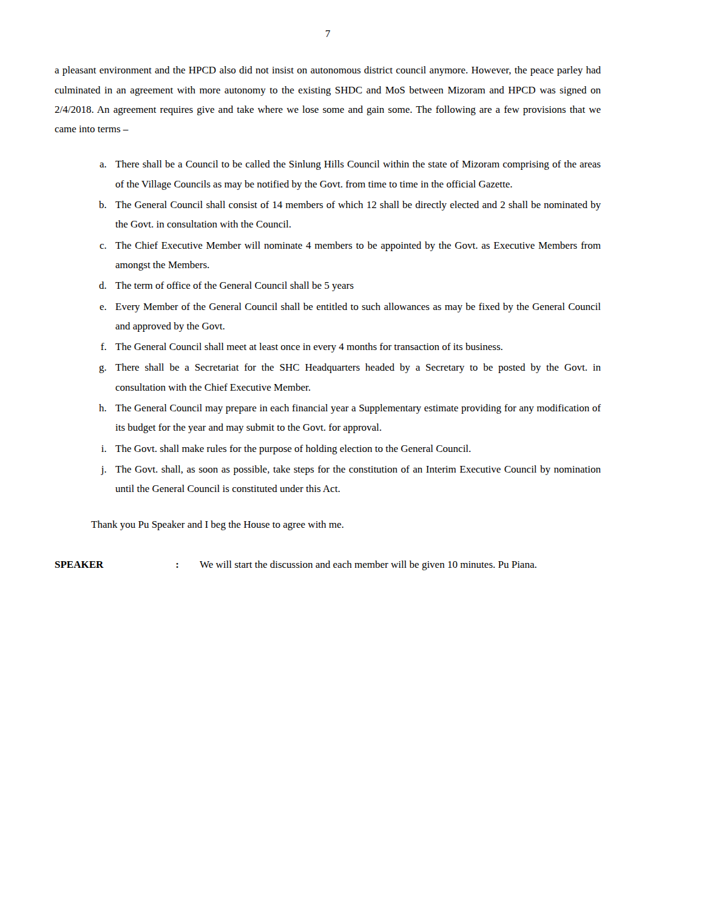7
a pleasant environment and the HPCD also did not insist on autonomous district council anymore. However, the peace parley had culminated in an agreement with more autonomy to the existing SHDC and MoS between Mizoram and HPCD was signed on 2/4/2018. An agreement requires give and take where we lose some and gain some. The following are a few provisions that we came into terms –
There shall be a Council to be called the Sinlung Hills Council within the state of Mizoram comprising of the areas of the Village Councils as may be notified by the Govt. from time to time in the official Gazette.
The General Council shall consist of 14 members of which 12 shall be directly elected and 2 shall be nominated by the Govt. in consultation with the Council.
The Chief Executive Member will nominate 4 members to be appointed by the Govt. as Executive Members from amongst the Members.
The term of office of the General Council shall be 5 years
Every Member of the General Council shall be entitled to such allowances as may be fixed by the General Council and approved by the Govt.
The General Council shall meet at least once in every 4 months for transaction of its business.
There shall be a Secretariat for the SHC Headquarters headed by a Secretary to be posted by the Govt. in consultation with the Chief Executive Member.
The General Council may prepare in each financial year a Supplementary estimate providing for any modification of its budget for the year and may submit to the Govt. for approval.
The Govt. shall make rules for the purpose of holding election to the General Council.
The Govt. shall, as soon as possible, take steps for the constitution of an Interim Executive Council by nomination until the General Council is constituted under this Act.
Thank you Pu Speaker and I beg the House to agree with me.
SPEAKER : We will start the discussion and each member will be given 10 minutes. Pu Piana.